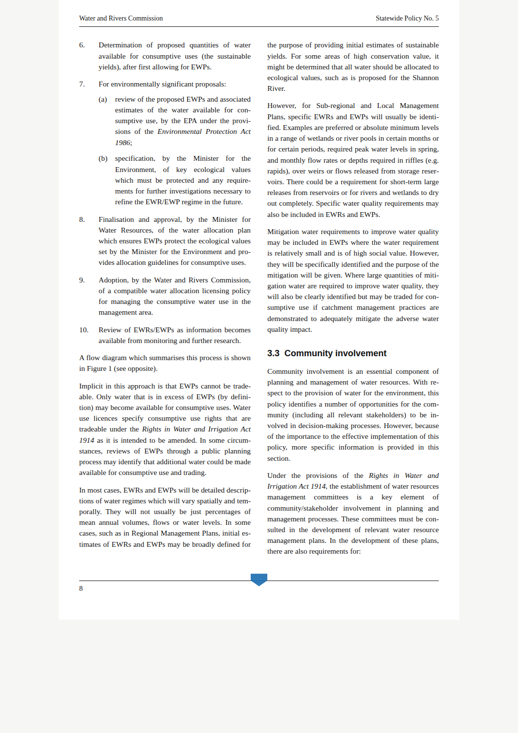Water and Rivers Commission
Statewide Policy No. 5
6. Determination of proposed quantities of water available for consumptive uses (the sustainable yields), after first allowing for EWPs.
7. For environmentally significant proposals:
(a) review of the proposed EWPs and associated estimates of the water available for consumptive use, by the EPA under the provisions of the Environmental Protection Act 1986;
(b) specification, by the Minister for the Environment, of key ecological values which must be protected and any requirements for further investigations necessary to refine the EWR/EWP regime in the future.
8. Finalisation and approval, by the Minister for Water Resources, of the water allocation plan which ensures EWPs protect the ecological values set by the Minister for the Environment and provides allocation guidelines for consumptive uses.
9. Adoption, by the Water and Rivers Commission, of a compatible water allocation licensing policy for managing the consumptive water use in the management area.
10. Review of EWRs/EWPs as information becomes available from monitoring and further research.
A flow diagram which summarises this process is shown in Figure 1 (see opposite).
Implicit in this approach is that EWPs cannot be tradeable. Only water that is in excess of EWPs (by definition) may become available for consumptive uses. Water use licences specify consumptive use rights that are tradeable under the Rights in Water and Irrigation Act 1914 as it is intended to be amended. In some circumstances, reviews of EWPs through a public planning process may identify that additional water could be made available for consumptive use and trading.
In most cases, EWRs and EWPs will be detailed descriptions of water regimes which will vary spatially and temporally. They will not usually be just percentages of mean annual volumes, flows or water levels. In some cases, such as in Regional Management Plans, initial estimates of EWRs and EWPs may be broadly defined for the purpose of providing initial estimates of sustainable yields. For some areas of high conservation value, it might be determined that all water should be allocated to ecological values, such as is proposed for the Shannon River.
However, for Sub-regional and Local Management Plans, specific EWRs and EWPs will usually be identified. Examples are preferred or absolute minimum levels in a range of wetlands or river pools in certain months or for certain periods, required peak water levels in spring, and monthly flow rates or depths required in riffles (e.g. rapids), over weirs or flows released from storage reservoirs. There could be a requirement for short-term large releases from reservoirs or for rivers and wetlands to dry out completely. Specific water quality requirements may also be included in EWRs and EWPs.
Mitigation water requirements to improve water quality may be included in EWPs where the water requirement is relatively small and is of high social value. However, they will be specifically identified and the purpose of the mitigation will be given. Where large quantities of mitigation water are required to improve water quality, they will also be clearly identified but may be traded for consumptive use if catchment management practices are demonstrated to adequately mitigate the adverse water quality impact.
3.3 Community involvement
Community involvement is an essential component of planning and management of water resources. With respect to the provision of water for the environment, this policy identifies a number of opportunities for the community (including all relevant stakeholders) to be involved in decision-making processes. However, because of the importance to the effective implementation of this policy, more specific information is provided in this section.
Under the provisions of the Rights in Water and Irrigation Act 1914, the establishment of water resources management committees is a key element of community/stakeholder involvement in planning and management processes. These committees must be consulted in the development of relevant water resource management plans. In the development of these plans, there are also requirements for:
8